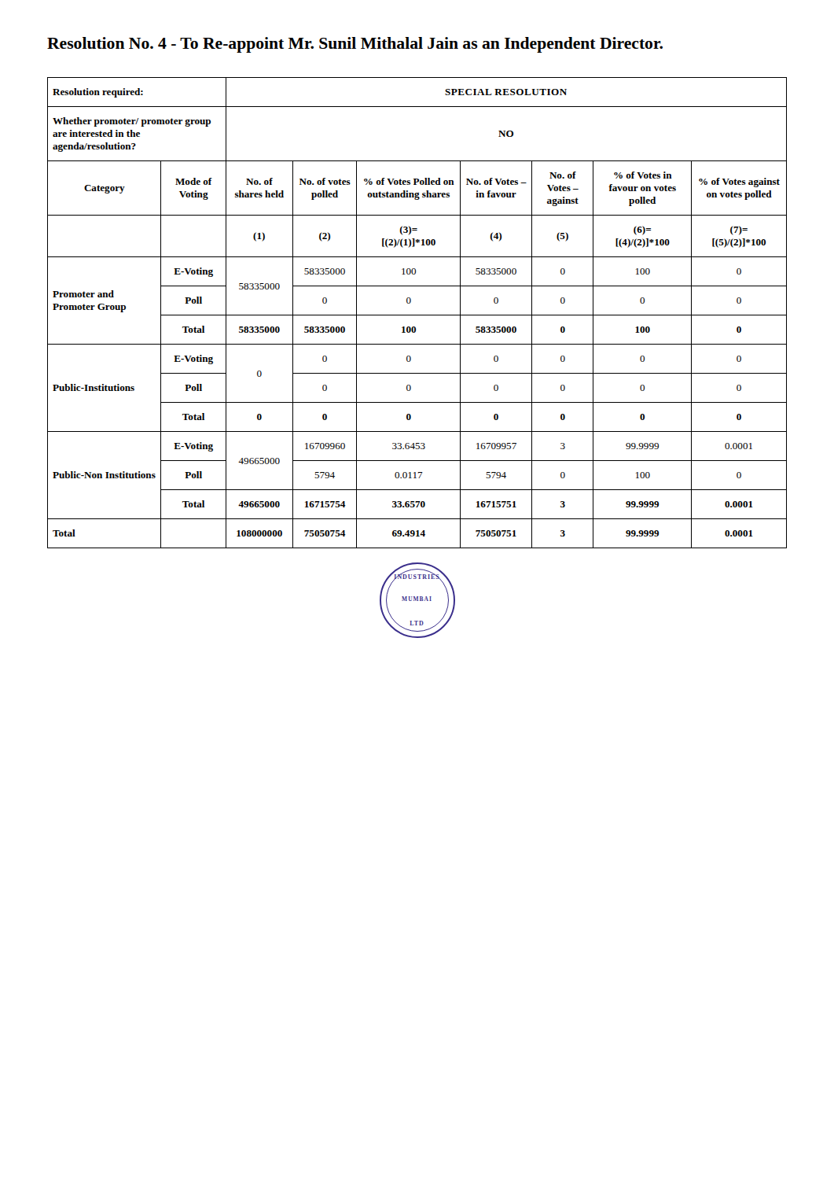Resolution No. 4 - To Re-appoint Mr. Sunil Mithalal Jain as an Independent Director.
| Resolution required: | SPECIAL RESOLUTION |
| Whether promoter/ promoter group are interested in the agenda/resolution? | NO |
| Category | Mode of Voting | No. of shares held | No. of votes polled | % of Votes Polled on outstanding shares | No. of Votes – in favour | No. of Votes – against | % of Votes in favour on votes polled | % of Votes against on votes polled |
| | | (1) | (2) | (3)= [(2)/(1)]*100 | (4) | (5) | (6)= [(4)/(2)]*100 | (7)= [(5)/(2)]*100 |
| Promoter and Promoter Group | E-Voting | 58335000 | 58335000 | 100 | 58335000 | 0 | 100 | 0 |
| Poll | 0 | 0 | 0 | 0 | 0 | 0 |
| Total | 58335000 | 58335000 | 100 | 58335000 | 0 | 100 | 0 |
| Public-Institutions | E-Voting | 0 | 0 | 0 | 0 | 0 | 0 | 0 |
| Poll | 0 | 0 | 0 | 0 | 0 | 0 |
| Total | 0 | 0 | 0 | 0 | 0 | 0 | 0 |
| Public-Non Institutions | E-Voting | 49665000 | 16709960 | 33.6453 | 16709957 | 3 | 99.9999 | 0.0001 |
| Poll | 5794 | 0.0117 | 5794 | 0 | 100 | 0 |
| Total | 49665000 | 16715754 | 33.6570 | 16715751 | 3 | 99.9999 | 0.0001 |
| Total | | 108000000 | 75050754 | 69.4914 | 75050751 | 3 | 99.9999 | 0.0001 |
INDUSTRIES
MUMBAI
LTD